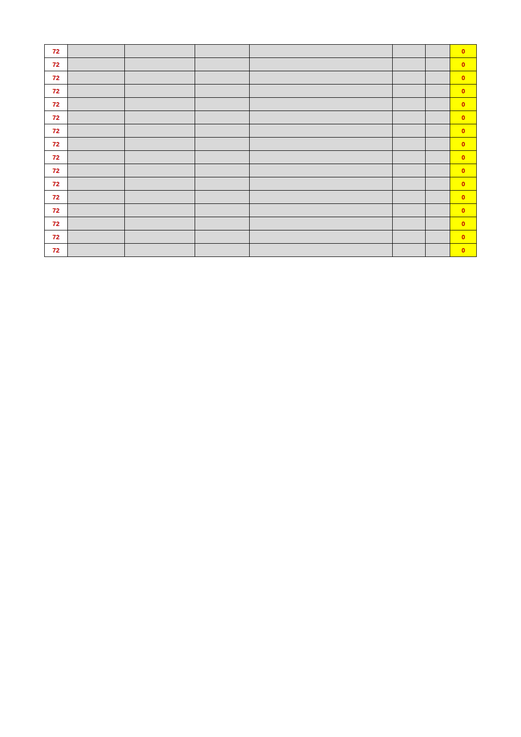| 72 | | | | | | | 0 |
| 72 | | | | | | | 0 |
| 72 | | | | | | | 0 |
| 72 | | | | | | | 0 |
| 72 | | | | | | | 0 |
| 72 | | | | | | | 0 |
| 72 | | | | | | | 0 |
| 72 | | | | | | | 0 |
| 72 | | | | | | | 0 |
| 72 | | | | | | | 0 |
| 72 | | | | | | | 0 |
| 72 | | | | | | | 0 |
| 72 | | | | | | | 0 |
| 72 | | | | | | | 0 |
| 72 | | | | | | | 0 |
| 72 | | | | | | | 0 |